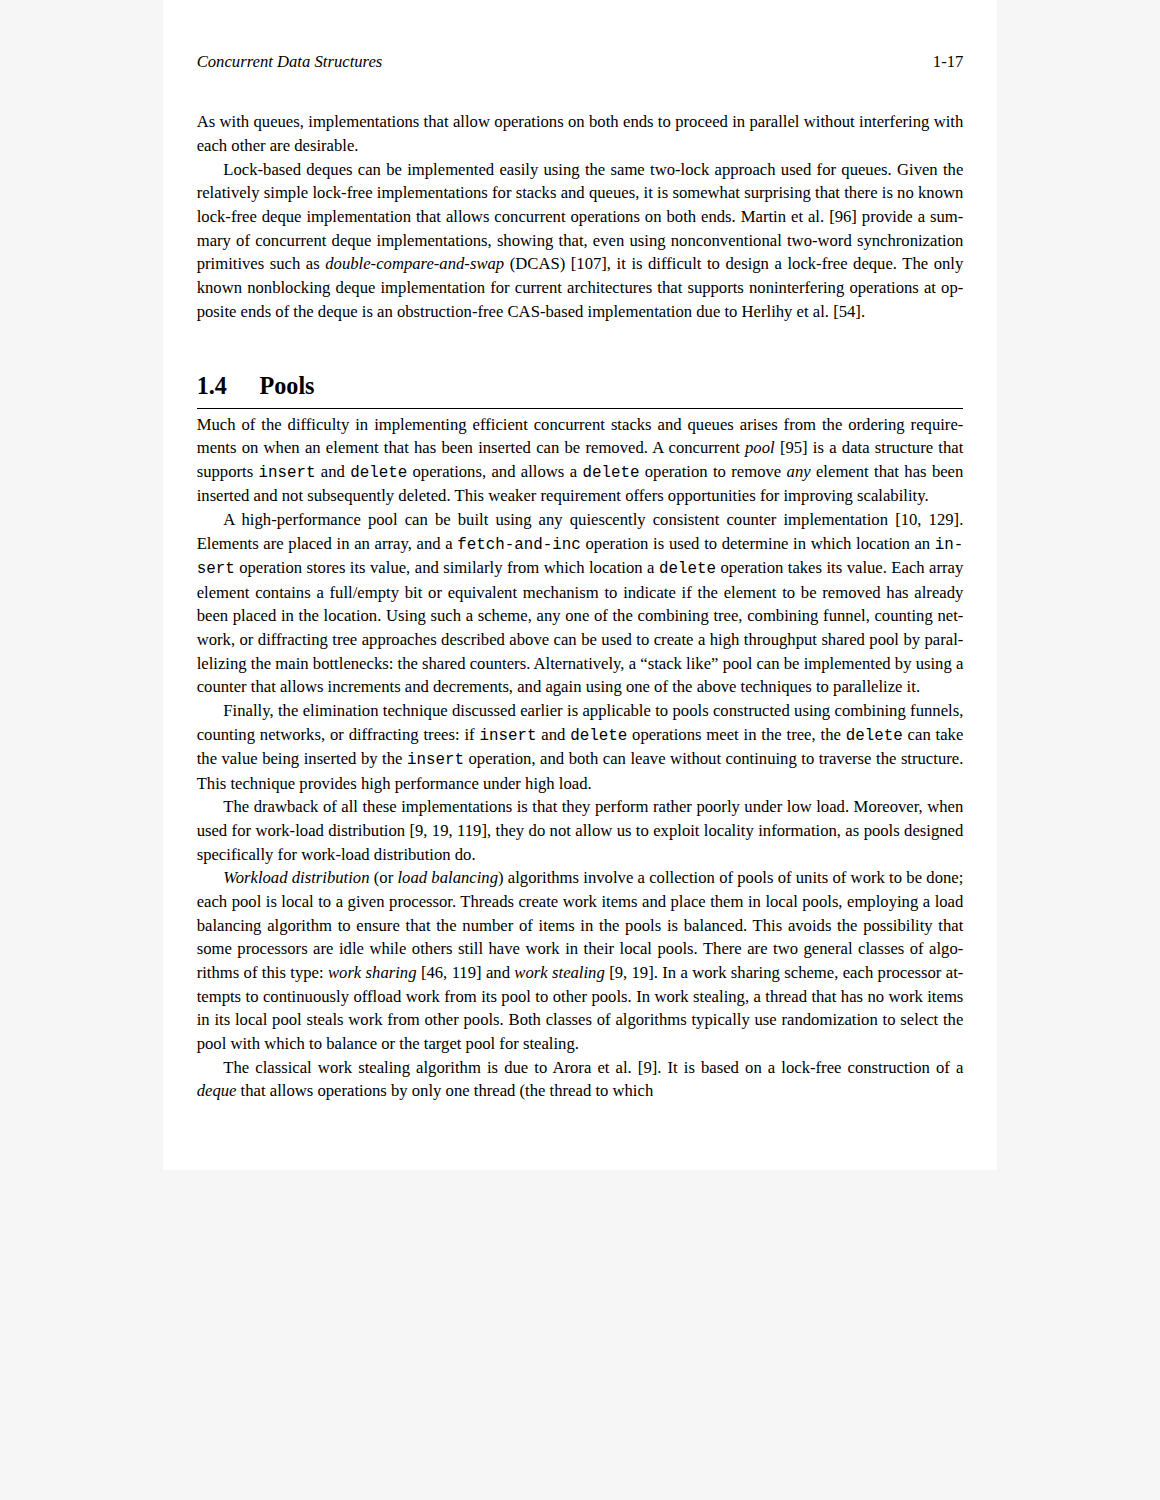Concurrent Data Structures 1-17
As with queues, implementations that allow operations on both ends to proceed in parallel without interfering with each other are desirable.
Lock-based deques can be implemented easily using the same two-lock approach used for queues. Given the relatively simple lock-free implementations for stacks and queues, it is somewhat surprising that there is no known lock-free deque implementation that allows concurrent operations on both ends. Martin et al. [96] provide a summary of concurrent deque implementations, showing that, even using nonconventional two-word synchronization primitives such as double-compare-and-swap (DCAS) [107], it is difficult to design a lock-free deque. The only known nonblocking deque implementation for current architectures that supports noninterfering operations at opposite ends of the deque is an obstruction-free CAS-based implementation due to Herlihy et al. [54].
1.4 Pools
Much of the difficulty in implementing efficient concurrent stacks and queues arises from the ordering requirements on when an element that has been inserted can be removed. A concurrent pool [95] is a data structure that supports insert and delete operations, and allows a delete operation to remove any element that has been inserted and not subsequently deleted. This weaker requirement offers opportunities for improving scalability.
A high-performance pool can be built using any quiescently consistent counter implementation [10, 129]. Elements are placed in an array, and a fetch-and-inc operation is used to determine in which location an insert operation stores its value, and similarly from which location a delete operation takes its value. Each array element contains a full/empty bit or equivalent mechanism to indicate if the element to be removed has already been placed in the location. Using such a scheme, any one of the combining tree, combining funnel, counting network, or diffracting tree approaches described above can be used to create a high throughput shared pool by parallelizing the main bottlenecks: the shared counters. Alternatively, a “stack like” pool can be implemented by using a counter that allows increments and decrements, and again using one of the above techniques to parallelize it.
Finally, the elimination technique discussed earlier is applicable to pools constructed using combining funnels, counting networks, or diffracting trees: if insert and delete operations meet in the tree, the delete can take the value being inserted by the insert operation, and both can leave without continuing to traverse the structure. This technique provides high performance under high load.
The drawback of all these implementations is that they perform rather poorly under low load. Moreover, when used for work-load distribution [9, 19, 119], they do not allow us to exploit locality information, as pools designed specifically for work-load distribution do.
Workload distribution (or load balancing) algorithms involve a collection of pools of units of work to be done; each pool is local to a given processor. Threads create work items and place them in local pools, employing a load balancing algorithm to ensure that the number of items in the pools is balanced. This avoids the possibility that some processors are idle while others still have work in their local pools. There are two general classes of algorithms of this type: work sharing [46, 119] and work stealing [9, 19]. In a work sharing scheme, each processor attempts to continuously offload work from its pool to other pools. In work stealing, a thread that has no work items in its local pool steals work from other pools. Both classes of algorithms typically use randomization to select the pool with which to balance or the target pool for stealing.
The classical work stealing algorithm is due to Arora et al. [9]. It is based on a lock-free construction of a deque that allows operations by only one thread (the thread to which